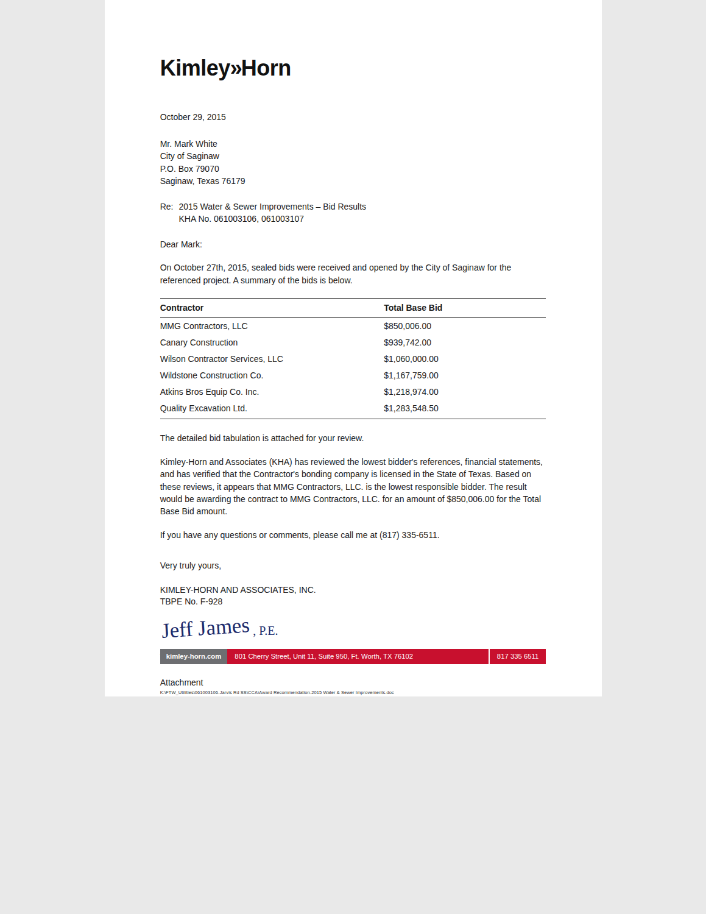Kimley»Horn
October 29, 2015
Mr. Mark White
City of Saginaw
P.O. Box 79070
Saginaw, Texas 76179
Re: 2015 Water & Sewer Improvements – Bid Results
KHA No. 061003106, 061003107
Dear Mark:
On October 27th, 2015, sealed bids were received and opened by the City of Saginaw for the referenced project. A summary of the bids is below.
| Contractor | Total Base Bid |
| --- | --- |
| MMG Contractors, LLC | $850,006.00 |
| Canary Construction | $939,742.00 |
| Wilson Contractor Services, LLC | $1,060,000.00 |
| Wildstone Construction Co. | $1,167,759.00 |
| Atkins Bros Equip Co. Inc. | $1,218,974.00 |
| Quality Excavation Ltd. | $1,283,548.50 |
The detailed bid tabulation is attached for your review.
Kimley-Horn and Associates (KHA) has reviewed the lowest bidder's references, financial statements, and has verified that the Contractor's bonding company is licensed in the State of Texas. Based on these reviews, it appears that MMG Contractors, LLC. is the lowest responsible bidder. The result would be awarding the contract to MMG Contractors, LLC. for an amount of $850,006.00 for the Total Base Bid amount.
If you have any questions or comments, please call me at (817) 335-6511.
Very truly yours,
KIMLEY-HORN AND ASSOCIATES, INC.
TBPE No. F-928
Jeff James, P.E.
Jeff James, P.E.
Attachment
K:\FTW_Utilities\061003106-Jarvis Rd SS\CCA\Award Recommendation-2015 Water & Sewer Improvements.doc
kimley-horn.com
801 Cherry Street, Unit 11, Suite 950, Ft. Worth, TX 76102
817 335 6511